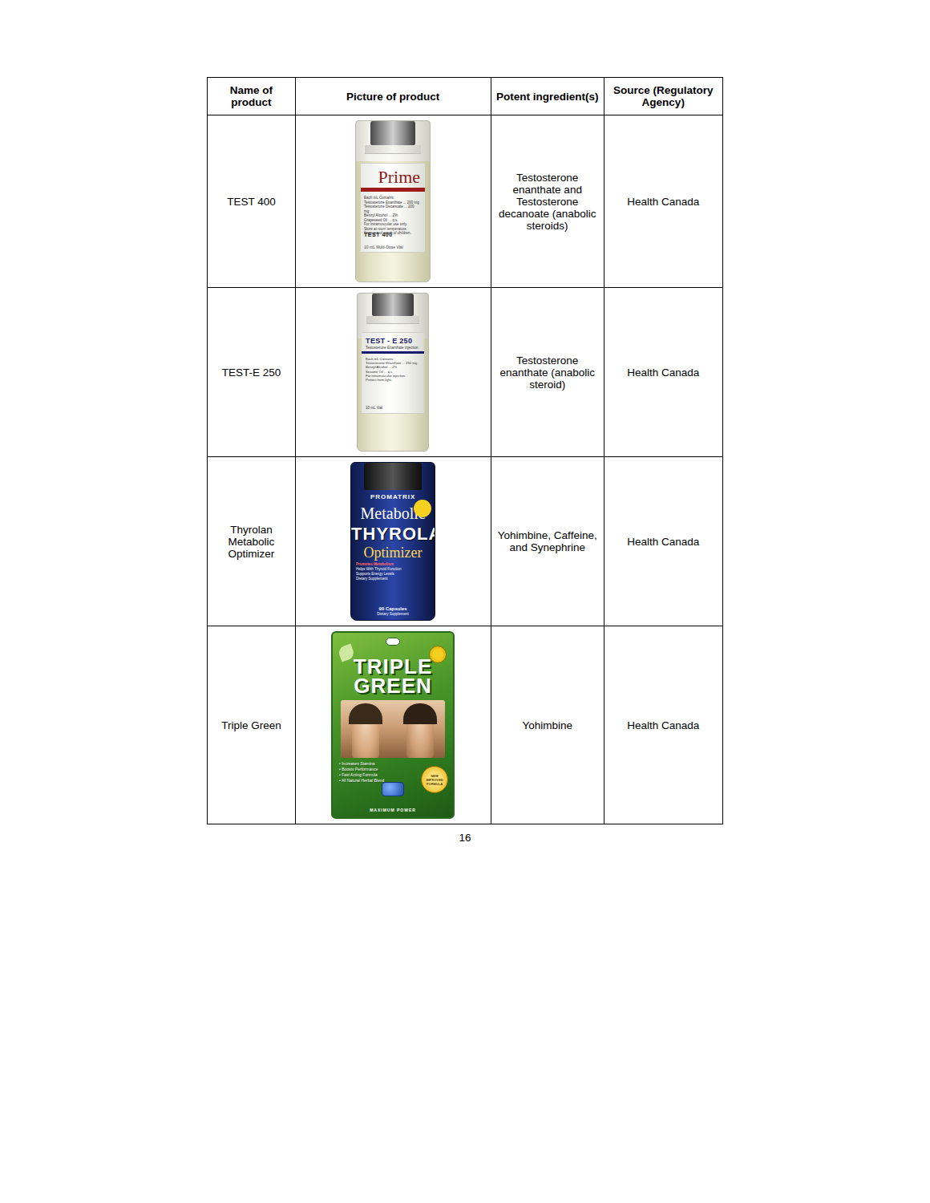| Name of product | Picture of product | Potent ingredient(s) | Source (Regulatory Agency) |
| --- | --- | --- | --- |
| TEST 400 | Prime Each mL Contains: Testosterone Enanthate ... 200 mg Testosterone Decanoate ... 200 mg Benzyl Alcohol ... 2% Grapeseed Oil ... q.s. For intramuscular use only. Store at room temperature. Keep out of reach of children. TEST 400 10 mL Multi-Dose Vial | Testosterone enanthate and Testosterone decanoate (anabolic steroids) | Health Canada |
| TEST-E 250 | TEST - E 250 Testosterone Enanthate Injection Each mL Contains: Testosterone Enanthate ... 250 mg Benzyl Alcohol ... 2% Sesame Oil ... q.s. For intramuscular injection. Protect from light. 10 mL Vial | Testosterone enanthate (anabolic steroid) | Health Canada |
| Thyrolan Metabolic Optimizer | PROMATRIX Metabolic THYROLAN Optimizer Promotes Metabolism Helps With Thyroid Function Supports Energy Levels Dietary Supplement 90 Capsules Dietary Supplement | Yohimbine, Caffeine, and Synephrine | Health Canada |
| Triple Green | TRIPLE GREEN • Increases Stamina • Boosts Performance • Fast Acting Formula • All Natural Herbal Blend NEW IMPROVED FORMULA MAXIMUM POWER | Yohimbine | Health Canada |
16